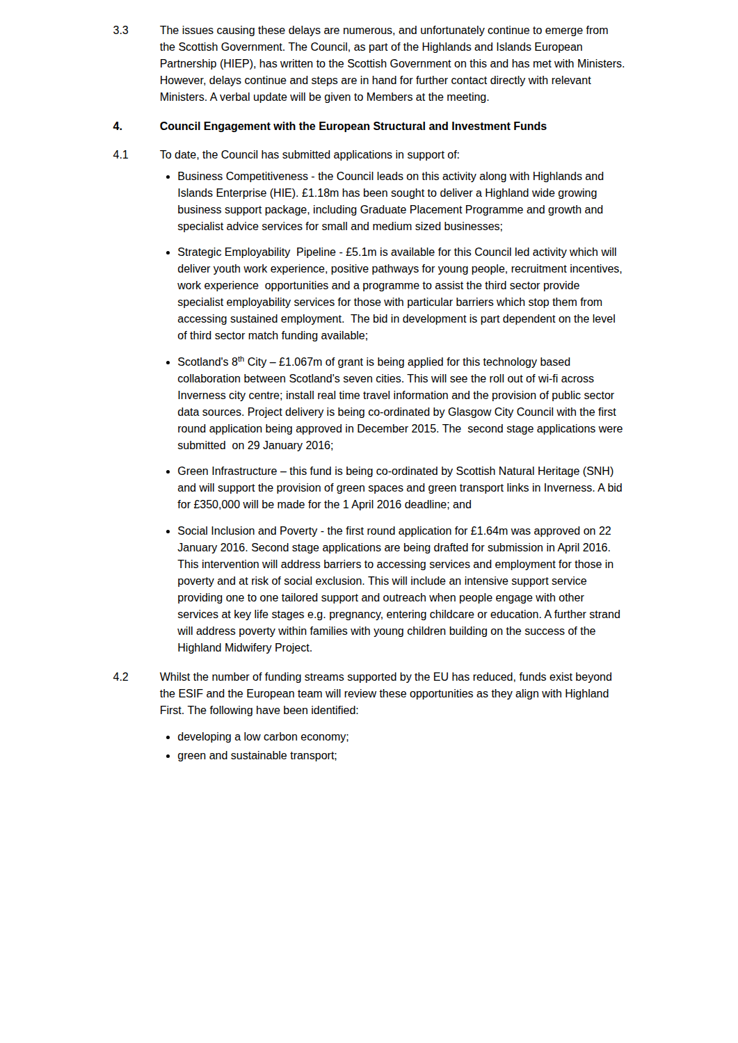3.3
The issues causing these delays are numerous, and unfortunately continue to emerge from the Scottish Government. The Council, as part of the Highlands and Islands European Partnership (HIEP), has written to the Scottish Government on this and has met with Ministers. However, delays continue and steps are in hand for further contact directly with relevant Ministers. A verbal update will be given to Members at the meeting.
4.
Council Engagement with the European Structural and Investment Funds
4.1
To date, the Council has submitted applications in support of:
Business Competitiveness - the Council leads on this activity along with Highlands and Islands Enterprise (HIE). £1.18m has been sought to deliver a Highland wide growing business support package, including Graduate Placement Programme and growth and specialist advice services for small and medium sized businesses;
Strategic Employability Pipeline - £5.1m is available for this Council led activity which will deliver youth work experience, positive pathways for young people, recruitment incentives, work experience opportunities and a programme to assist the third sector provide specialist employability services for those with particular barriers which stop them from accessing sustained employment. The bid in development is part dependent on the level of third sector match funding available;
Scotland's 8th City – £1.067m of grant is being applied for this technology based collaboration between Scotland's seven cities. This will see the roll out of wi-fi across Inverness city centre; install real time travel information and the provision of public sector data sources. Project delivery is being co-ordinated by Glasgow City Council with the first round application being approved in December 2015. The second stage applications were submitted on 29 January 2016;
Green Infrastructure – this fund is being co-ordinated by Scottish Natural Heritage (SNH) and will support the provision of green spaces and green transport links in Inverness. A bid for £350,000 will be made for the 1 April 2016 deadline; and
Social Inclusion and Poverty - the first round application for £1.64m was approved on 22 January 2016. Second stage applications are being drafted for submission in April 2016. This intervention will address barriers to accessing services and employment for those in poverty and at risk of social exclusion. This will include an intensive support service providing one to one tailored support and outreach when people engage with other services at key life stages e.g. pregnancy, entering childcare or education. A further strand will address poverty within families with young children building on the success of the Highland Midwifery Project.
4.2
Whilst the number of funding streams supported by the EU has reduced, funds exist beyond the ESIF and the European team will review these opportunities as they align with Highland First. The following have been identified:
developing a low carbon economy;
green and sustainable transport;